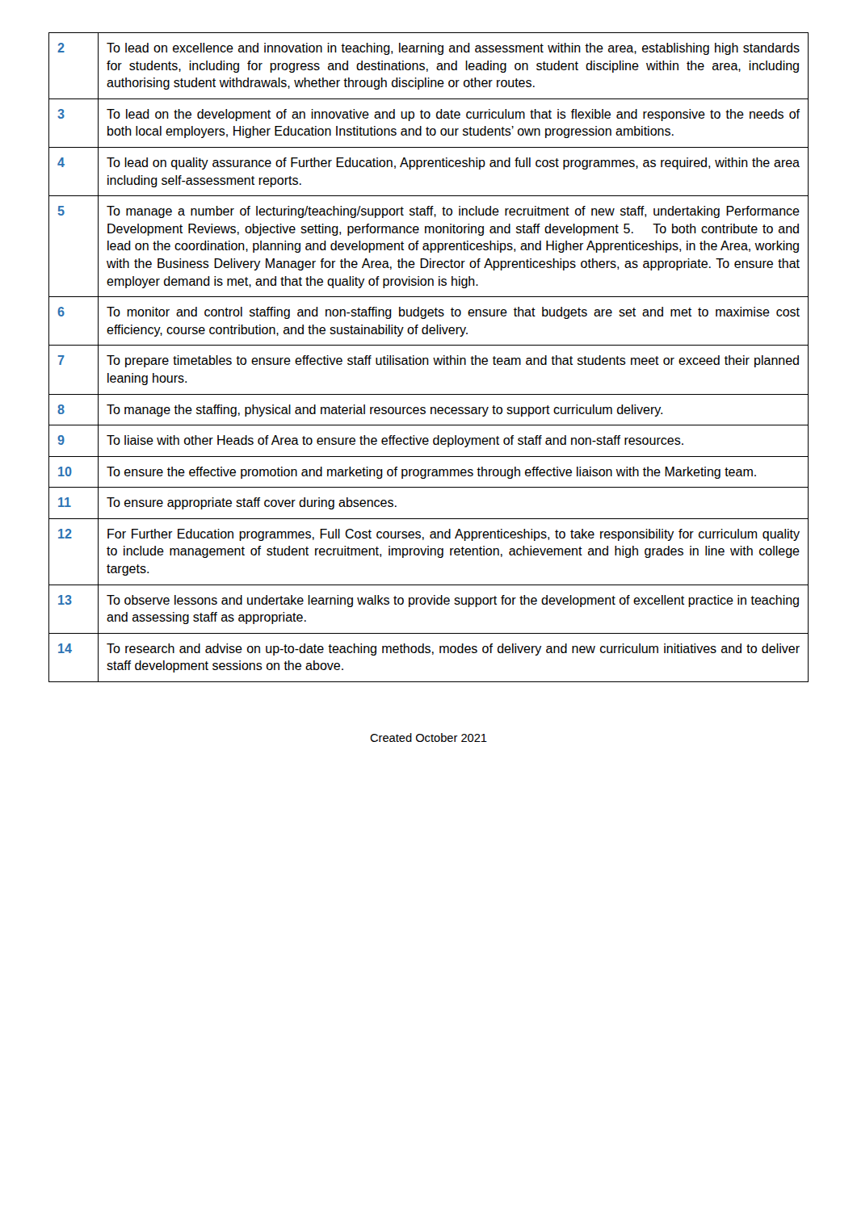| 2 | To lead on excellence and innovation in teaching, learning and assessment within the area, establishing high standards for students, including for progress and destinations, and leading on student discipline within the area, including authorising student withdrawals, whether through discipline or other routes. |
| 3 | To lead on the development of an innovative and up to date curriculum that is flexible and responsive to the needs of both local employers, Higher Education Institutions and to our students’ own progression ambitions. |
| 4 | To lead on quality assurance of Further Education, Apprenticeship and full cost programmes, as required, within the area including self-assessment reports. |
| 5 | To manage a number of lecturing/teaching/support staff, to include recruitment of new staff, undertaking Performance Development Reviews, objective setting, performance monitoring and staff development 5. To both contribute to and lead on the coordination, planning and development of apprenticeships, and Higher Apprenticeships, in the Area, working with the Business Delivery Manager for the Area, the Director of Apprenticeships others, as appropriate. To ensure that employer demand is met, and that the quality of provision is high. |
| 6 | To monitor and control staffing and non-staffing budgets to ensure that budgets are set and met to maximise cost efficiency, course contribution, and the sustainability of delivery. |
| 7 | To prepare timetables to ensure effective staff utilisation within the team and that students meet or exceed their planned leaning hours. |
| 8 | To manage the staffing, physical and material resources necessary to support curriculum delivery. |
| 9 | To liaise with other Heads of Area to ensure the effective deployment of staff and non-staff resources. |
| 10 | To ensure the effective promotion and marketing of programmes through effective liaison with the Marketing team. |
| 11 | To ensure appropriate staff cover during absences. |
| 12 | For Further Education programmes, Full Cost courses, and Apprenticeships, to take responsibility for curriculum quality to include management of student recruitment, improving retention, achievement and high grades in line with college targets. |
| 13 | To observe lessons and undertake learning walks to provide support for the development of excellent practice in teaching and assessing staff as appropriate. |
| 14 | To research and advise on up-to-date teaching methods, modes of delivery and new curriculum initiatives and to deliver staff development sessions on the above. |
Created October 2021